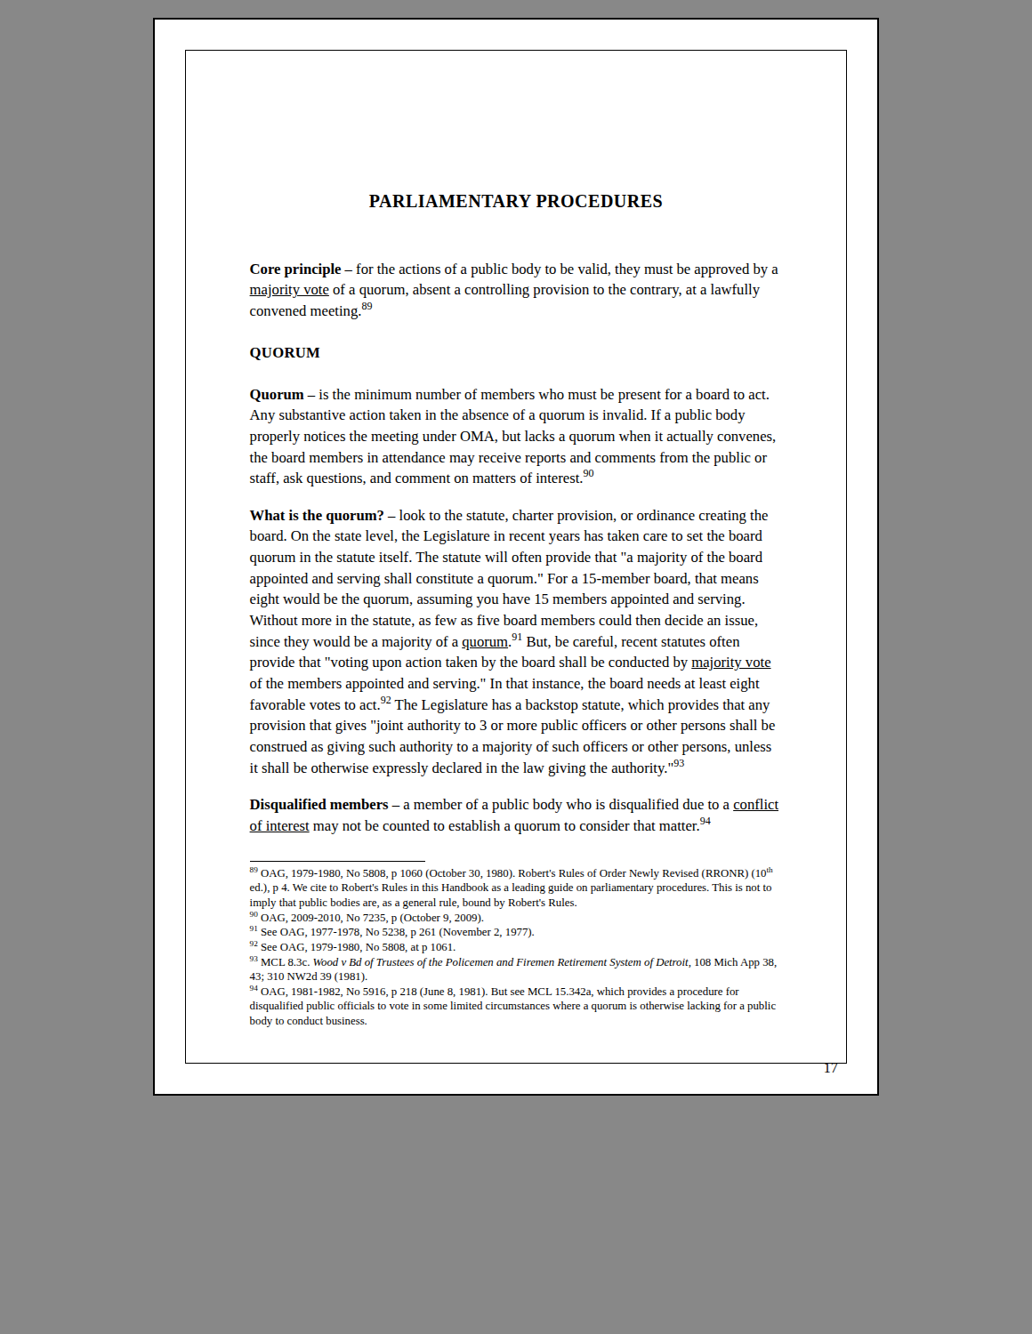PARLIAMENTARY PROCEDURES
Core principle – for the actions of a public body to be valid, they must be approved by a majority vote of a quorum, absent a controlling provision to the contrary, at a lawfully convened meeting.89
QUORUM
Quorum – is the minimum number of members who must be present for a board to act. Any substantive action taken in the absence of a quorum is invalid. If a public body properly notices the meeting under OMA, but lacks a quorum when it actually convenes, the board members in attendance may receive reports and comments from the public or staff, ask questions, and comment on matters of interest.90
What is the quorum? – look to the statute, charter provision, or ordinance creating the board. On the state level, the Legislature in recent years has taken care to set the board quorum in the statute itself. The statute will often provide that "a majority of the board appointed and serving shall constitute a quorum." For a 15-member board, that means eight would be the quorum, assuming you have 15 members appointed and serving. Without more in the statute, as few as five board members could then decide an issue, since they would be a majority of a quorum.91 But, be careful, recent statutes often provide that "voting upon action taken by the board shall be conducted by majority vote of the members appointed and serving." In that instance, the board needs at least eight favorable votes to act.92 The Legislature has a backstop statute, which provides that any provision that gives "joint authority to 3 or more public officers or other persons shall be construed as giving such authority to a majority of such officers or other persons, unless it shall be otherwise expressly declared in the law giving the authority."93
Disqualified members – a member of a public body who is disqualified due to a conflict of interest may not be counted to establish a quorum to consider that matter.94
89 OAG, 1979-1980, No 5808, p 1060 (October 30, 1980). Robert's Rules of Order Newly Revised (RRONR) (10th ed.), p 4. We cite to Robert's Rules in this Handbook as a leading guide on parliamentary procedures. This is not to imply that public bodies are, as a general rule, bound by Robert's Rules.
90 OAG, 2009-2010, No 7235, p (October 9, 2009).
91 See OAG, 1977-1978, No 5238, p 261 (November 2, 1977).
92 See OAG, 1979-1980, No 5808, at p 1061.
93 MCL 8.3c. Wood v Bd of Trustees of the Policemen and Firemen Retirement System of Detroit, 108 Mich App 38, 43; 310 NW2d 39 (1981).
94 OAG, 1981-1982, No 5916, p 218 (June 8, 1981). But see MCL 15.342a, which provides a procedure for disqualified public officials to vote in some limited circumstances where a quorum is otherwise lacking for a public body to conduct business.
17